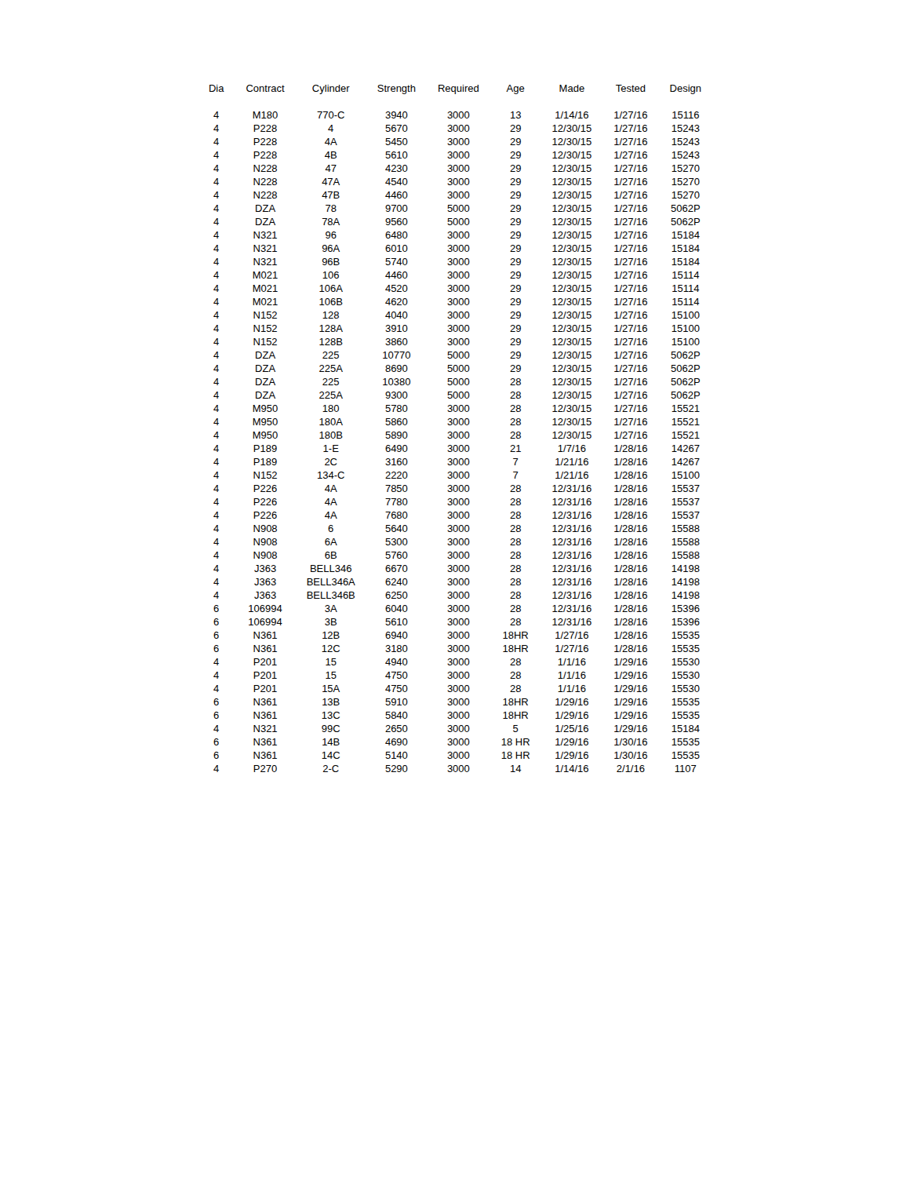Cylinder compressive strength test results
| Dia | Contract | Cylinder | Strength | Required | Age | Made | Tested | Design |
| --- | --- | --- | --- | --- | --- | --- | --- | --- |
| 4 | M180 | 770-C | 3940 | 3000 | 13 | 1/14/16 | 1/27/16 | 15116 |
| 4 | P228 | 4 | 5670 | 3000 | 29 | 12/30/15 | 1/27/16 | 15243 |
| 4 | P228 | 4A | 5450 | 3000 | 29 | 12/30/15 | 1/27/16 | 15243 |
| 4 | P228 | 4B | 5610 | 3000 | 29 | 12/30/15 | 1/27/16 | 15243 |
| 4 | N228 | 47 | 4230 | 3000 | 29 | 12/30/15 | 1/27/16 | 15270 |
| 4 | N228 | 47A | 4540 | 3000 | 29 | 12/30/15 | 1/27/16 | 15270 |
| 4 | N228 | 47B | 4460 | 3000 | 29 | 12/30/15 | 1/27/16 | 15270 |
| 4 | DZA | 78 | 9700 | 5000 | 29 | 12/30/15 | 1/27/16 | 5062P |
| 4 | DZA | 78A | 9560 | 5000 | 29 | 12/30/15 | 1/27/16 | 5062P |
| 4 | N321 | 96 | 6480 | 3000 | 29 | 12/30/15 | 1/27/16 | 15184 |
| 4 | N321 | 96A | 6010 | 3000 | 29 | 12/30/15 | 1/27/16 | 15184 |
| 4 | N321 | 96B | 5740 | 3000 | 29 | 12/30/15 | 1/27/16 | 15184 |
| 4 | M021 | 106 | 4460 | 3000 | 29 | 12/30/15 | 1/27/16 | 15114 |
| 4 | M021 | 106A | 4520 | 3000 | 29 | 12/30/15 | 1/27/16 | 15114 |
| 4 | M021 | 106B | 4620 | 3000 | 29 | 12/30/15 | 1/27/16 | 15114 |
| 4 | N152 | 128 | 4040 | 3000 | 29 | 12/30/15 | 1/27/16 | 15100 |
| 4 | N152 | 128A | 3910 | 3000 | 29 | 12/30/15 | 1/27/16 | 15100 |
| 4 | N152 | 128B | 3860 | 3000 | 29 | 12/30/15 | 1/27/16 | 15100 |
| 4 | DZA | 225 | 10770 | 5000 | 29 | 12/30/15 | 1/27/16 | 5062P |
| 4 | DZA | 225A | 8690 | 5000 | 29 | 12/30/15 | 1/27/16 | 5062P |
| 4 | DZA | 225 | 10380 | 5000 | 28 | 12/30/15 | 1/27/16 | 5062P |
| 4 | DZA | 225A | 9300 | 5000 | 28 | 12/30/15 | 1/27/16 | 5062P |
| 4 | M950 | 180 | 5780 | 3000 | 28 | 12/30/15 | 1/27/16 | 15521 |
| 4 | M950 | 180A | 5860 | 3000 | 28 | 12/30/15 | 1/27/16 | 15521 |
| 4 | M950 | 180B | 5890 | 3000 | 28 | 12/30/15 | 1/27/16 | 15521 |
| 4 | P189 | 1-E | 6490 | 3000 | 21 | 1/7/16 | 1/28/16 | 14267 |
| 4 | P189 | 2C | 3160 | 3000 | 7 | 1/21/16 | 1/28/16 | 14267 |
| 4 | N152 | 134-C | 2220 | 3000 | 7 | 1/21/16 | 1/28/16 | 15100 |
| 4 | P226 | 4A | 7850 | 3000 | 28 | 12/31/16 | 1/28/16 | 15537 |
| 4 | P226 | 4A | 7780 | 3000 | 28 | 12/31/16 | 1/28/16 | 15537 |
| 4 | P226 | 4A | 7680 | 3000 | 28 | 12/31/16 | 1/28/16 | 15537 |
| 4 | N908 | 6 | 5640 | 3000 | 28 | 12/31/16 | 1/28/16 | 15588 |
| 4 | N908 | 6A | 5300 | 3000 | 28 | 12/31/16 | 1/28/16 | 15588 |
| 4 | N908 | 6B | 5760 | 3000 | 28 | 12/31/16 | 1/28/16 | 15588 |
| 4 | J363 | BELL346 | 6670 | 3000 | 28 | 12/31/16 | 1/28/16 | 14198 |
| 4 | J363 | BELL346A | 6240 | 3000 | 28 | 12/31/16 | 1/28/16 | 14198 |
| 4 | J363 | BELL346B | 6250 | 3000 | 28 | 12/31/16 | 1/28/16 | 14198 |
| 6 | 106994 | 3A | 6040 | 3000 | 28 | 12/31/16 | 1/28/16 | 15396 |
| 6 | 106994 | 3B | 5610 | 3000 | 28 | 12/31/16 | 1/28/16 | 15396 |
| 6 | N361 | 12B | 6940 | 3000 | 18HR | 1/27/16 | 1/28/16 | 15535 |
| 6 | N361 | 12C | 3180 | 3000 | 18HR | 1/27/16 | 1/28/16 | 15535 |
| 4 | P201 | 15 | 4940 | 3000 | 28 | 1/1/16 | 1/29/16 | 15530 |
| 4 | P201 | 15 | 4750 | 3000 | 28 | 1/1/16 | 1/29/16 | 15530 |
| 4 | P201 | 15A | 4750 | 3000 | 28 | 1/1/16 | 1/29/16 | 15530 |
| 6 | N361 | 13B | 5910 | 3000 | 18HR | 1/29/16 | 1/29/16 | 15535 |
| 6 | N361 | 13C | 5840 | 3000 | 18HR | 1/29/16 | 1/29/16 | 15535 |
| 4 | N321 | 99C | 2650 | 3000 | 5 | 1/25/16 | 1/29/16 | 15184 |
| 6 | N361 | 14B | 4690 | 3000 | 18 HR | 1/29/16 | 1/30/16 | 15535 |
| 6 | N361 | 14C | 5140 | 3000 | 18 HR | 1/29/16 | 1/30/16 | 15535 |
| 4 | P270 | 2-C | 5290 | 3000 | 14 | 1/14/16 | 2/1/16 | 1107 |